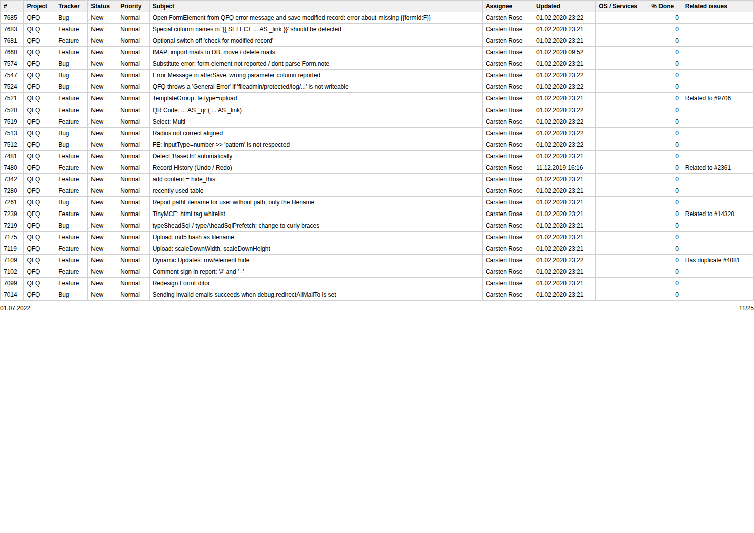| # | Project | Tracker | Status | Priority | Subject | Assignee | Updated | OS / Services | % Done | Related issues |
| --- | --- | --- | --- | --- | --- | --- | --- | --- | --- | --- |
| 7685 | QFQ | Bug | New | Normal | Open FormElement from QFQ error message and save modified record: error about missing {{formId:F}} | Carsten Rose | 01.02.2020 23:22 | | 0 | |
| 7683 | QFQ | Feature | New | Normal | Special column names in '{{ SELECT ... AS _link }}' should be detected | Carsten Rose | 01.02.2020 23:21 | | 0 | |
| 7681 | QFQ | Feature | New | Normal | Optional switch off 'check for modified record' | Carsten Rose | 01.02.2020 23:21 | | 0 | |
| 7660 | QFQ | Feature | New | Normal | IMAP: import mails to DB, move / delete mails | Carsten Rose | 01.02.2020 09:52 | | 0 | |
| 7574 | QFQ | Bug | New | Normal | Substitute error: form element not reported / dont parse Form.note | Carsten Rose | 01.02.2020 23:21 | | 0 | |
| 7547 | QFQ | Bug | New | Normal | Error Message in afterSave: wrong parameter column reported | Carsten Rose | 01.02.2020 23:22 | | 0 | |
| 7524 | QFQ | Bug | New | Normal | QFQ throws a 'General Error' if 'fileadmin/protected/log/...' is not writeable | Carsten Rose | 01.02.2020 23:22 | | 0 | |
| 7521 | QFQ | Feature | New | Normal | TemplateGroup: fe.type=upload | Carsten Rose | 01.02.2020 23:21 | | 0 | Related to #9706 |
| 7520 | QFQ | Feature | New | Normal | QR Code: ... AS _qr ( ... AS _link) | Carsten Rose | 01.02.2020 23:22 | | 0 | |
| 7519 | QFQ | Feature | New | Normal | Select: Multi | Carsten Rose | 01.02.2020 23:22 | | 0 | |
| 7513 | QFQ | Bug | New | Normal | Radios not correct aligned | Carsten Rose | 01.02.2020 23:22 | | 0 | |
| 7512 | QFQ | Bug | New | Normal | FE: inputType=number >> 'pattern' is not respected | Carsten Rose | 01.02.2020 23:22 | | 0 | |
| 7481 | QFQ | Feature | New | Normal | Detect 'BaseUrl' automatically | Carsten Rose | 01.02.2020 23:21 | | 0 | |
| 7480 | QFQ | Feature | New | Normal | Record History (Undo / Redo) | Carsten Rose | 11.12.2019 16:16 | | 0 | Related to #2361 |
| 7342 | QFQ | Feature | New | Normal | add content = hide_this | Carsten Rose | 01.02.2020 23:21 | | 0 | |
| 7280 | QFQ | Feature | New | Normal | recently used table | Carsten Rose | 01.02.2020 23:21 | | 0 | |
| 7261 | QFQ | Bug | New | Normal | Report pathFilename for user without path, only the filename | Carsten Rose | 01.02.2020 23:21 | | 0 | |
| 7239 | QFQ | Feature | New | Normal | TinyMCE: html tag whitelist | Carsten Rose | 01.02.2020 23:21 | | 0 | Related to #14320 |
| 7219 | QFQ | Bug | New | Normal | typeSheadSql / typeAheadSqlPrefetch: change to curly braces | Carsten Rose | 01.02.2020 23:21 | | 0 | |
| 7175 | QFQ | Feature | New | Normal | Upload: md5 hash as filename | Carsten Rose | 01.02.2020 23:21 | | 0 | |
| 7119 | QFQ | Feature | New | Normal | Upload: scaleDownWidth, scaleDownHeight | Carsten Rose | 01.02.2020 23:21 | | 0 | |
| 7109 | QFQ | Feature | New | Normal | Dynamic Updates: row/element hide | Carsten Rose | 01.02.2020 23:22 | | 0 | Has duplicate #4081 |
| 7102 | QFQ | Feature | New | Normal | Comment sign in report: '#' and '--' | Carsten Rose | 01.02.2020 23:21 | | 0 | |
| 7099 | QFQ | Feature | New | Normal | Redesign FormEditor | Carsten Rose | 01.02.2020 23:21 | | 0 | |
| 7014 | QFQ | Bug | New | Normal | Sending invalid emails succeeds when debug.redirectAllMailTo is set | Carsten Rose | 01.02.2020 23:21 | | 0 | |
01.07.2022 11/25